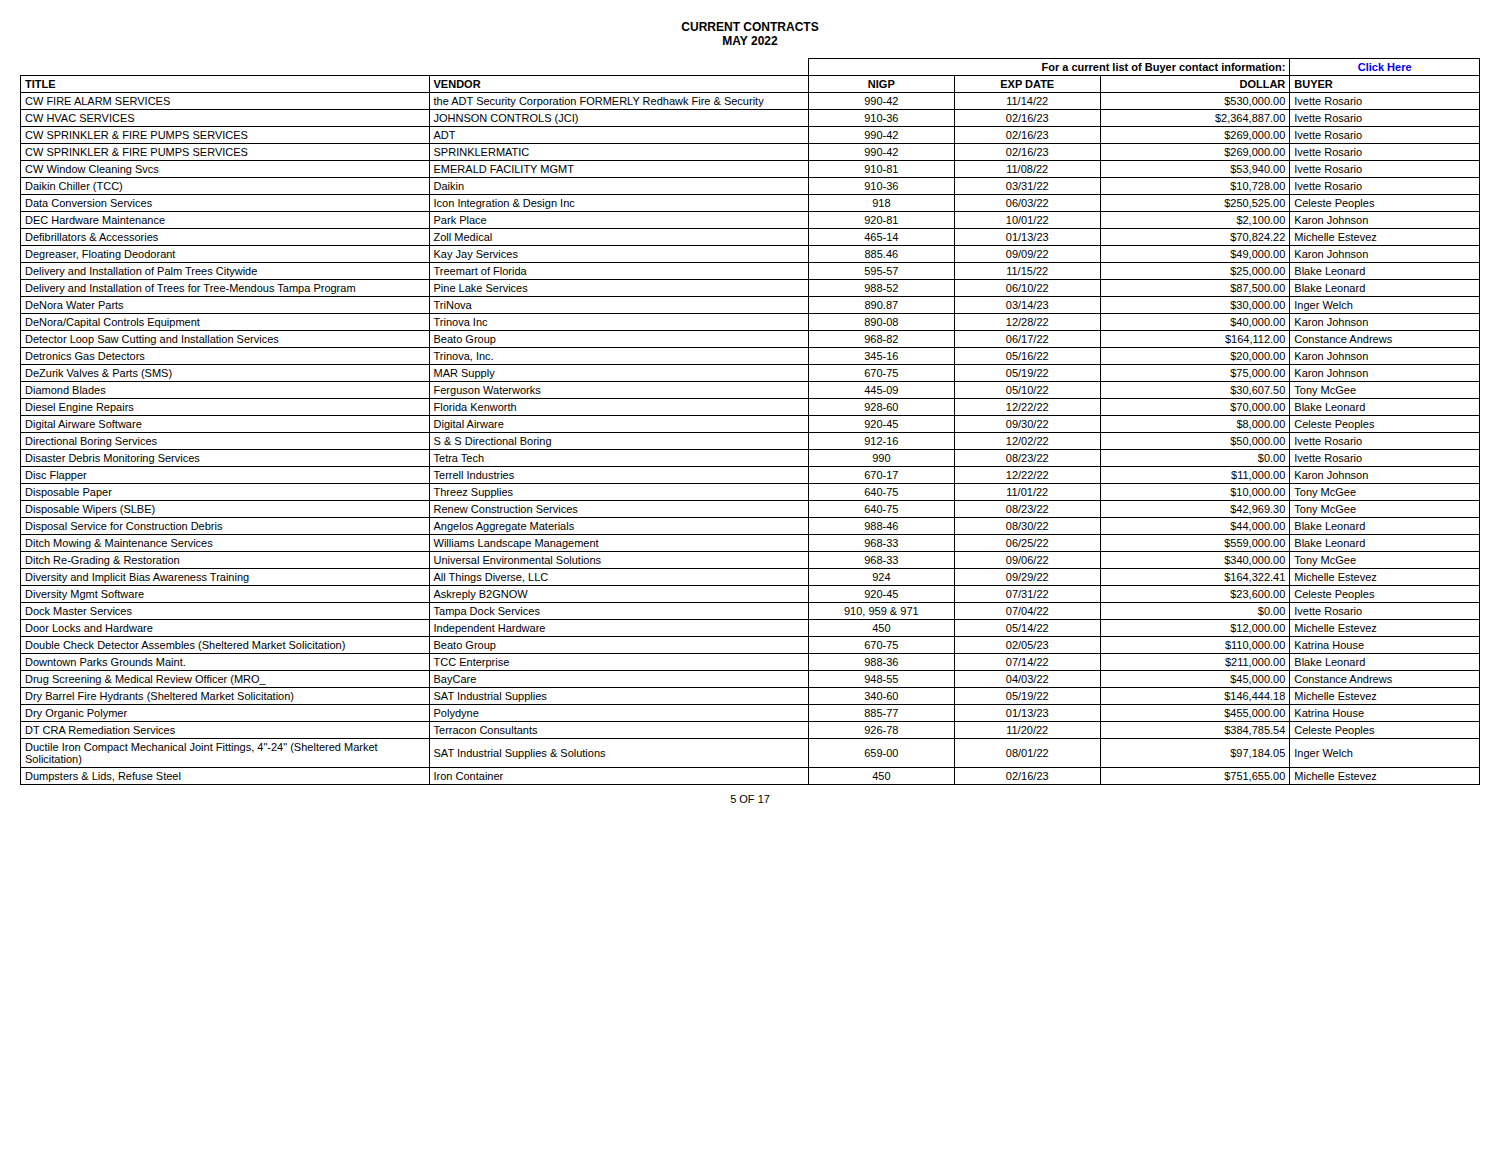CURRENT CONTRACTS
MAY 2022
| | | For a current list of Buyer contact information: | Click Here |
| --- | --- | --- | --- |
| TITLE | VENDOR | NIGP | EXP DATE | DOLLAR | BUYER |
| CW FIRE ALARM SERVICES | the ADT Security Corporation FORMERLY Redhawk Fire & Security | 990-42 | 11/14/22 | $530,000.00 | Ivette Rosario |
| CW HVAC SERVICES | JOHNSON CONTROLS (JCI) | 910-36 | 02/16/23 | $2,364,887.00 | Ivette Rosario |
| CW SPRINKLER & FIRE PUMPS SERVICES | ADT | 990-42 | 02/16/23 | $269,000.00 | Ivette Rosario |
| CW SPRINKLER & FIRE PUMPS SERVICES | SPRINKLERMATIC | 990-42 | 02/16/23 | $269,000.00 | Ivette Rosario |
| CW Window Cleaning Svcs | EMERALD FACILITY MGMT | 910-81 | 11/08/22 | $53,940.00 | Ivette Rosario |
| Daikin Chiller (TCC) | Daikin | 910-36 | 03/31/22 | $10,728.00 | Ivette Rosario |
| Data Conversion Services | Icon Integration & Design Inc | 918 | 06/03/22 | $250,525.00 | Celeste Peoples |
| DEC Hardware Maintenance | Park Place | 920-81 | 10/01/22 | $2,100.00 | Karon Johnson |
| Defibrillators & Accessories | Zoll Medical | 465-14 | 01/13/23 | $70,824.22 | Michelle Estevez |
| Degreaser, Floating Deodorant | Kay Jay Services | 885.46 | 09/09/22 | $49,000.00 | Karon Johnson |
| Delivery and Installation of Palm Trees Citywide | Treemart of Florida | 595-57 | 11/15/22 | $25,000.00 | Blake Leonard |
| Delivery and Installation of Trees for Tree-Mendous Tampa Program | Pine Lake Services | 988-52 | 06/10/22 | $87,500.00 | Blake Leonard |
| DeNora Water Parts | TriNova | 890.87 | 03/14/23 | $30,000.00 | Inger Welch |
| DeNora/Capital Controls Equipment | Trinova Inc | 890-08 | 12/28/22 | $40,000.00 | Karon Johnson |
| Detector Loop Saw Cutting and Installation Services | Beato Group | 968-82 | 06/17/22 | $164,112.00 | Constance Andrews |
| Detronics Gas Detectors | Trinova, Inc. | 345-16 | 05/16/22 | $20,000.00 | Karon Johnson |
| DeZurik Valves & Parts (SMS) | MAR Supply | 670-75 | 05/19/22 | $75,000.00 | Karon Johnson |
| Diamond Blades | Ferguson Waterworks | 445-09 | 05/10/22 | $30,607.50 | Tony McGee |
| Diesel Engine Repairs | Florida Kenworth | 928-60 | 12/22/22 | $70,000.00 | Blake Leonard |
| Digital Airware Software | Digital Airware | 920-45 | 09/30/22 | $8,000.00 | Celeste Peoples |
| Directional Boring Services | S & S Directional Boring | 912-16 | 12/02/22 | $50,000.00 | Ivette Rosario |
| Disaster Debris Monitoring Services | Tetra Tech | 990 | 08/23/22 | $0.00 | Ivette Rosario |
| Disc Flapper | Terrell Industries | 670-17 | 12/22/22 | $11,000.00 | Karon Johnson |
| Disposable Paper | Threez Supplies | 640-75 | 11/01/22 | $10,000.00 | Tony McGee |
| Disposable Wipers (SLBE) | Renew Construction Services | 640-75 | 08/23/22 | $42,969.30 | Tony McGee |
| Disposal Service for Construction Debris | Angelos Aggregate Materials | 988-46 | 08/30/22 | $44,000.00 | Blake Leonard |
| Ditch Mowing & Maintenance Services | Williams Landscape Management | 968-33 | 06/25/22 | $559,000.00 | Blake Leonard |
| Ditch Re-Grading & Restoration | Universal Environmental Solutions | 968-33 | 09/06/22 | $340,000.00 | Tony McGee |
| Diversity and Implicit Bias Awareness Training | All Things Diverse, LLC | 924 | 09/29/22 | $164,322.41 | Michelle Estevez |
| Diversity Mgmt Software | Askreply B2GNOW | 920-45 | 07/31/22 | $23,600.00 | Celeste Peoples |
| Dock Master Services | Tampa Dock Services | 910, 959 & 971 | 07/04/22 | $0.00 | Ivette Rosario |
| Door Locks and Hardware | Independent Hardware | 450 | 05/14/22 | $12,000.00 | Michelle Estevez |
| Double Check Detector Assembles (Sheltered Market Solicitation) | Beato Group | 670-75 | 02/05/23 | $110,000.00 | Katrina House |
| Downtown Parks Grounds Maint. | TCC Enterprise | 988-36 | 07/14/22 | $211,000.00 | Blake Leonard |
| Drug Screening & Medical Review Officer (MRO_ | BayCare | 948-55 | 04/03/22 | $45,000.00 | Constance Andrews |
| Dry Barrel Fire Hydrants (Sheltered Market Solicitation) | SAT Industrial Supplies | 340-60 | 05/19/22 | $146,444.18 | Michelle Estevez |
| Dry Organic Polymer | Polydyne | 885-77 | 01/13/23 | $455,000.00 | Katrina House |
| DT CRA Remediation Services | Terracon Consultants | 926-78 | 11/20/22 | $384,785.54 | Celeste Peoples |
| Ductile Iron Compact Mechanical Joint Fittings, 4"-24" (Sheltered Market Solicitation) | SAT Industrial Supplies & Solutions | 659-00 | 08/01/22 | $97,184.05 | Inger Welch |
| Dumpsters & Lids, Refuse Steel | Iron Container | 450 | 02/16/23 | $751,655.00 | Michelle Estevez |
5 OF 17